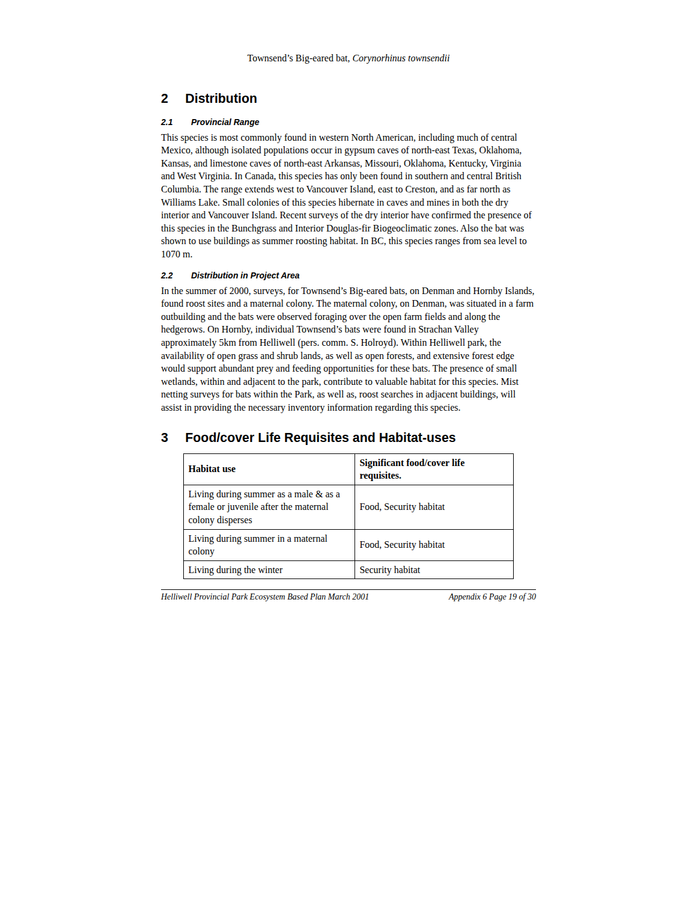Townsend’s Big-eared bat, Corynorhinus townsendii
2 Distribution
2.1 Provincial Range
This species is most commonly found in western North American, including much of central Mexico, although isolated populations occur in gypsum caves of north-east Texas, Oklahoma, Kansas, and limestone caves of north-east Arkansas, Missouri, Oklahoma, Kentucky, Virginia and West Virginia. In Canada, this species has only been found in southern and central British Columbia. The range extends west to Vancouver Island, east to Creston, and as far north as Williams Lake. Small colonies of this species hibernate in caves and mines in both the dry interior and Vancouver Island. Recent surveys of the dry interior have confirmed the presence of this species in the Bunchgrass and Interior Douglas-fir Biogeoclimatic zones. Also the bat was shown to use buildings as summer roosting habitat. In BC, this species ranges from sea level to 1070 m.
2.2 Distribution in Project Area
In the summer of 2000, surveys, for Townsend’s Big-eared bats, on Denman and Hornby Islands, found roost sites and a maternal colony. The maternal colony, on Denman, was situated in a farm outbuilding and the bats were observed foraging over the open farm fields and along the hedgerows. On Hornby, individual Townsend’s bats were found in Strachan Valley approximately 5km from Helliwell (pers. comm. S. Holroyd). Within Helliwell park, the availability of open grass and shrub lands, as well as open forests, and extensive forest edge would support abundant prey and feeding opportunities for these bats. The presence of small wetlands, within and adjacent to the park, contribute to valuable habitat for this species. Mist netting surveys for bats within the Park, as well as, roost searches in adjacent buildings, will assist in providing the necessary inventory information regarding this species.
3 Food/cover Life Requisites and Habitat-uses
| Habitat use | Significant food/cover life requisites. |
| --- | --- |
| Living during summer as a male & as a female or juvenile after the maternal colony disperses | Food, Security habitat |
| Living during summer in a maternal colony | Food, Security habitat |
| Living during the winter | Security habitat |
Helliwell Provincial Park Ecosystem Based Plan March 2001 Appendix 6 Page 19 of 30